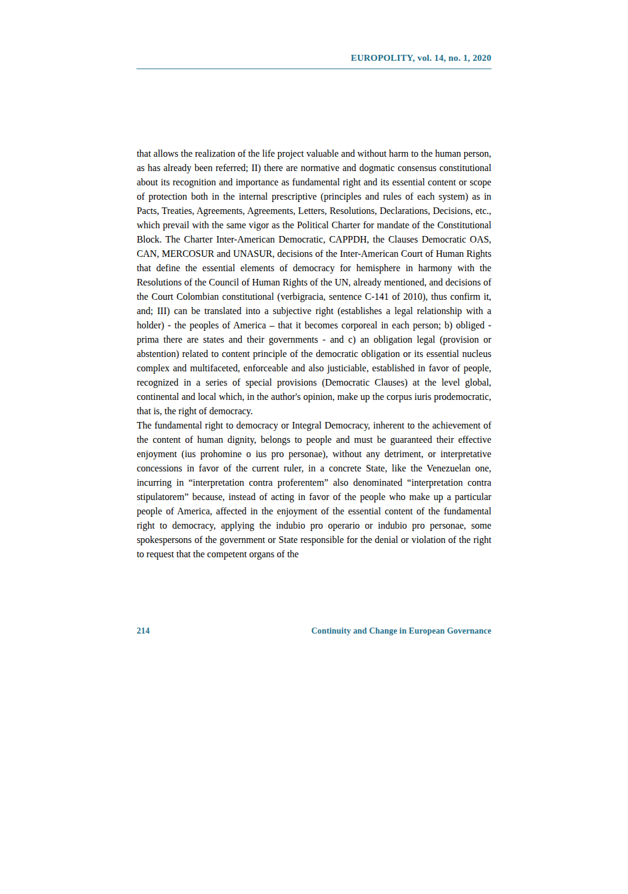EUROPOLITY, vol. 14, no. 1, 2020
that allows the realization of the life project valuable and without harm to the human person, as has already been referred; II) there are normative and dogmatic consensus constitutional about its recognition and importance as fundamental right and its essential content or scope of protection both in the internal prescriptive (principles and rules of each system) as in Pacts, Treaties, Agreements, Agreements, Letters, Resolutions, Declarations, Decisions, etc., which prevail with the same vigor as the Political Charter for mandate of the Constitutional Block. The Charter Inter-American Democratic, CAPPDH, the Clauses Democratic OAS, CAN, MERCOSUR and UNASUR, decisions of the Inter-American Court of Human Rights that define the essential elements of democracy for hemisphere in harmony with the Resolutions of the Council of Human Rights of the UN, already mentioned, and decisions of the Court Colombian constitutional (verbigracia, sentence C-141 of 2010), thus confirm it, and; III) can be translated into a subjective right (establishes a legal relationship with a holder) - the peoples of America – that it becomes corporeal in each person; b) obliged -prima there are states and their governments - and c) an obligation legal (provision or abstention) related to content principle of the democratic obligation or its essential nucleus complex and multifaceted, enforceable and also justiciable, established in favor of people, recognized in a series of special provisions (Democratic Clauses) at the level global, continental and local which, in the author's opinion, make up the corpus iuris prodemocratic, that is, the right of democracy.
The fundamental right to democracy or Integral Democracy, inherent to the achievement of the content of human dignity, belongs to people and must be guaranteed their effective enjoyment (ius prohomine o ius pro personae), without any detriment, or interpretative concessions in favor of the current ruler, in a concrete State, like the Venezuelan one, incurring in “interpretation contra proferentem” also denominated “interpretation contra stipulatorem” because, instead of acting in favor of the people who make up a particular people of America, affected in the enjoyment of the essential content of the fundamental right to democracy, applying the indubio pro operario or indubio pro personae, some spokespersons of the government or State responsible for the denial or violation of the right to request that the competent organs of the
214 Continuity and Change in European Governance